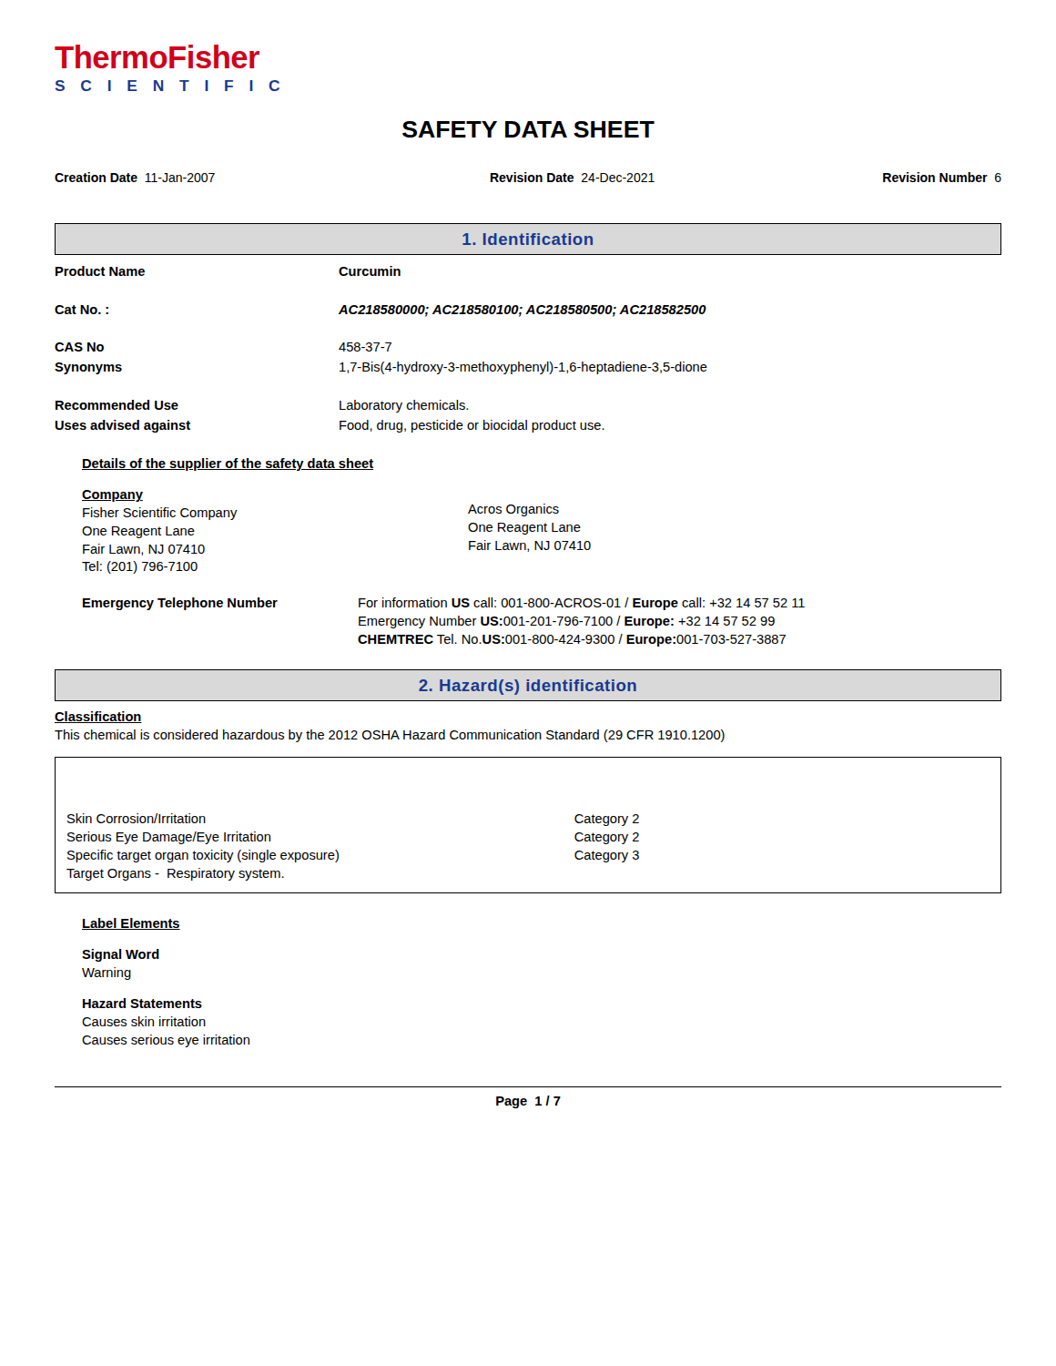Thermo Fisher
S C I E N T I F I C
SAFETY DATA SHEET
| Creation Date 11-Jan-2007 | Revision Date 24-Dec-2021 | Revision Number 6 |
1. Identification
| Product Name | Curcumin |
| Cat No. : | AC218580000; AC218580100; AC218580500; AC218582500 |
| CAS No | 458-37-7 |
| Synonyms | 1,7-Bis(4-hydroxy-3-methoxyphenyl)-1,6-heptadiene-3,5-dione |
| Recommended Use | Laboratory chemicals. |
| Uses advised against | Food, drug, pesticide or biocidal product use. |
Details of the supplier of the safety data sheet
| Company Fisher Scientific Company One Reagent Lane Fair Lawn, NJ 07410 Tel: (201) 796-7100 | Acros Organics One Reagent Lane Fair Lawn, NJ 07410 |
| Emergency Telephone Number | For information US call: 001-800-ACROS-01 / Europe call: +32 14 57 52 11 Emergency Number US: 001-201-796-7100 / Europe: +32 14 57 52 99 CHEMTREC Tel. No. US: 001-800-424-9300 / Europe: 001-703-527-3887 |
2. Hazard(s) identification
Classification
This chemical is considered hazardous by the 2012 OSHA Hazard Communication Standard (29 CFR 1910.1200)
| Skin Corrosion/Irritation | Category 2 |
| Serious Eye Damage/Eye Irritation | Category 2 |
| Specific target organ toxicity (single exposure) | Category 3 |
| Target Organs - Respiratory system. |
Label Elements
Signal Word
Warning
Hazard Statements
Causes skin irritation
Causes serious eye irritation
Page 1 / 7